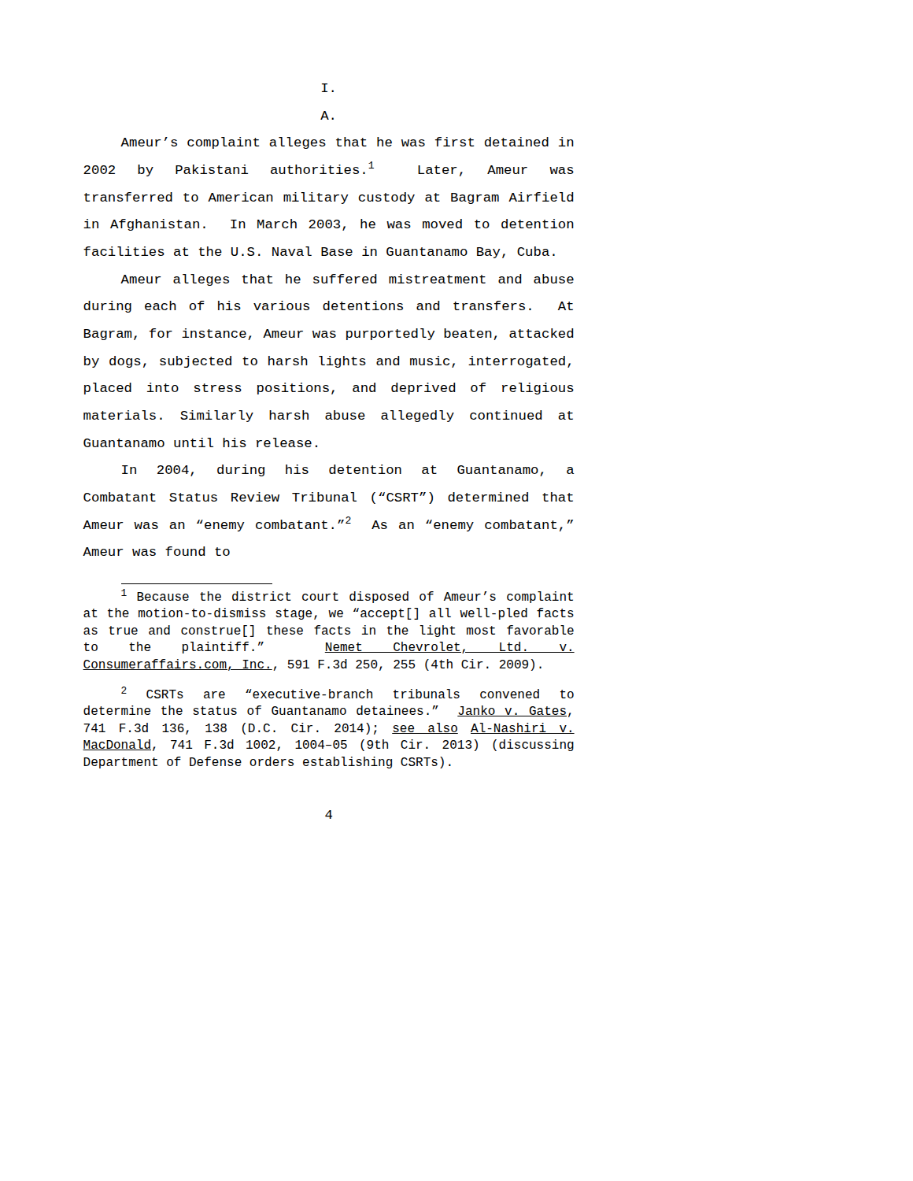I.
A.
Ameur’s complaint alleges that he was first detained in 2002 by Pakistani authorities.1 Later, Ameur was transferred to American military custody at Bagram Airfield in Afghanistan. In March 2003, he was moved to detention facilities at the U.S. Naval Base in Guantanamo Bay, Cuba.
Ameur alleges that he suffered mistreatment and abuse during each of his various detentions and transfers. At Bagram, for instance, Ameur was purportedly beaten, attacked by dogs, subjected to harsh lights and music, interrogated, placed into stress positions, and deprived of religious materials. Similarly harsh abuse allegedly continued at Guantanamo until his release.
In 2004, during his detention at Guantanamo, a Combatant Status Review Tribunal (“CSRT”) determined that Ameur was an “enemy combatant.”2 As an “enemy combatant,” Ameur was found to
1 Because the district court disposed of Ameur’s complaint at the motion-to-dismiss stage, we “accept[] all well-pled facts as true and construe[] these facts in the light most favorable to the plaintiff.” Nemet Chevrolet, Ltd. v. Consumeraffairs.com, Inc., 591 F.3d 250, 255 (4th Cir. 2009).
2 CSRTs are “executive-branch tribunals convened to determine the status of Guantanamo detainees.” Janko v. Gates, 741 F.3d 136, 138 (D.C. Cir. 2014); see also Al-Nashiri v. MacDonald, 741 F.3d 1002, 1004–05 (9th Cir. 2013) (discussing Department of Defense orders establishing CSRTs).
4